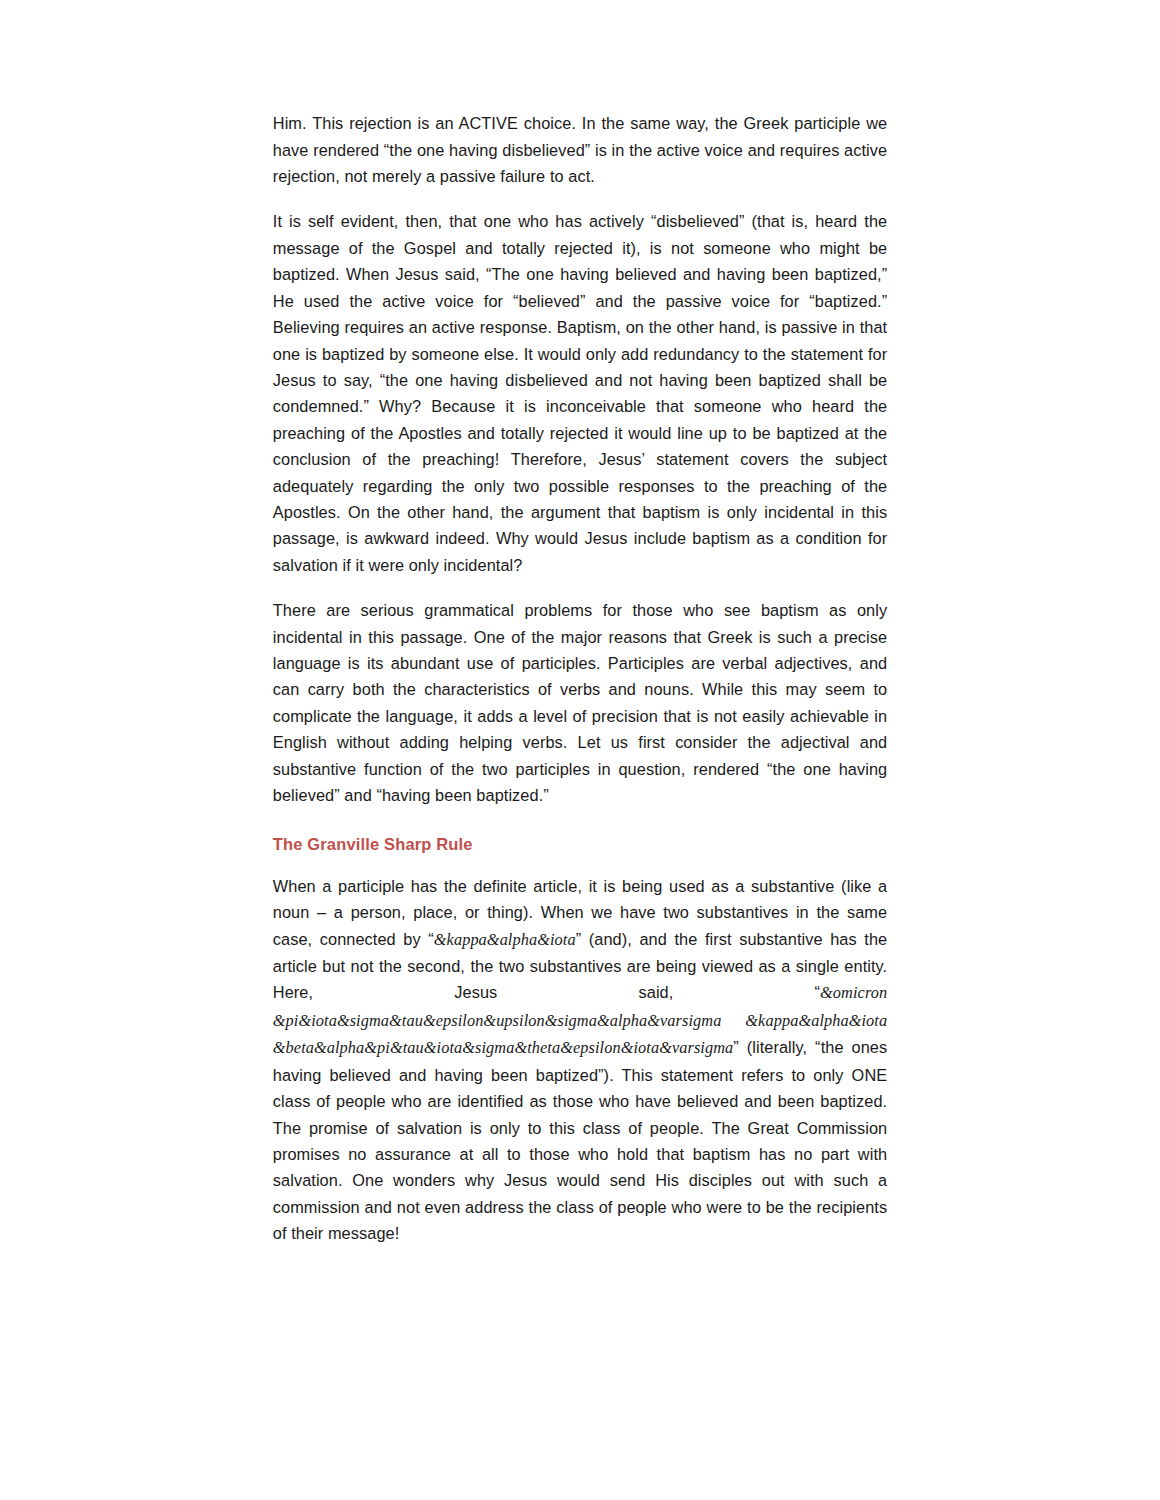Him. This rejection is an ACTIVE choice. In the same way, the Greek participle we have rendered “the one having disbelieved” is in the active voice and requires active rejection, not merely a passive failure to act.
It is self evident, then, that one who has actively “disbelieved” (that is, heard the message of the Gospel and totally rejected it), is not someone who might be baptized. When Jesus said, “The one having believed and having been baptized,” He used the active voice for “believed” and the passive voice for “baptized.” Believing requires an active response. Baptism, on the other hand, is passive in that one is baptized by someone else. It would only add redundancy to the statement for Jesus to say, “the one having disbelieved and not having been baptized shall be condemned.” Why? Because it is inconceivable that someone who heard the preaching of the Apostles and totally rejected it would line up to be baptized at the conclusion of the preaching! Therefore, Jesus’ statement covers the subject adequately regarding the only two possible responses to the preaching of the Apostles. On the other hand, the argument that baptism is only incidental in this passage, is awkward indeed. Why would Jesus include baptism as a condition for salvation if it were only incidental?
There are serious grammatical problems for those who see baptism as only incidental in this passage. One of the major reasons that Greek is such a precise language is its abundant use of participles. Participles are verbal adjectives, and can carry both the characteristics of verbs and nouns. While this may seem to complicate the language, it adds a level of precision that is not easily achievable in English without adding helping verbs. Let us first consider the adjectival and substantive function of the two participles in question, rendered “the one having believed” and “having been baptized.”
The Granville Sharp Rule
When a participle has the definite article, it is being used as a substantive (like a noun – a person, place, or thing). When we have two substantives in the same case, connected by “&kappa&alpha&iota” (and), and the first substantive has the article but not the second, the two substantives are being viewed as a single entity. Here, Jesus said, “&omicron &pi&iota&sigma&tau&epsilon&upsilon&sigma&alpha&varsigma &kappa&alpha&iota &beta&alpha&pi&tau&iota&sigma&theta&epsilon&iota&varsigma” (literally, “the ones having believed and having been baptized”). This statement refers to only ONE class of people who are identified as those who have believed and been baptized. The promise of salvation is only to this class of people. The Great Commission promises no assurance at all to those who hold that baptism has no part with salvation. One wonders why Jesus would send His disciples out with such a commission and not even address the class of people who were to be the recipients of their message!